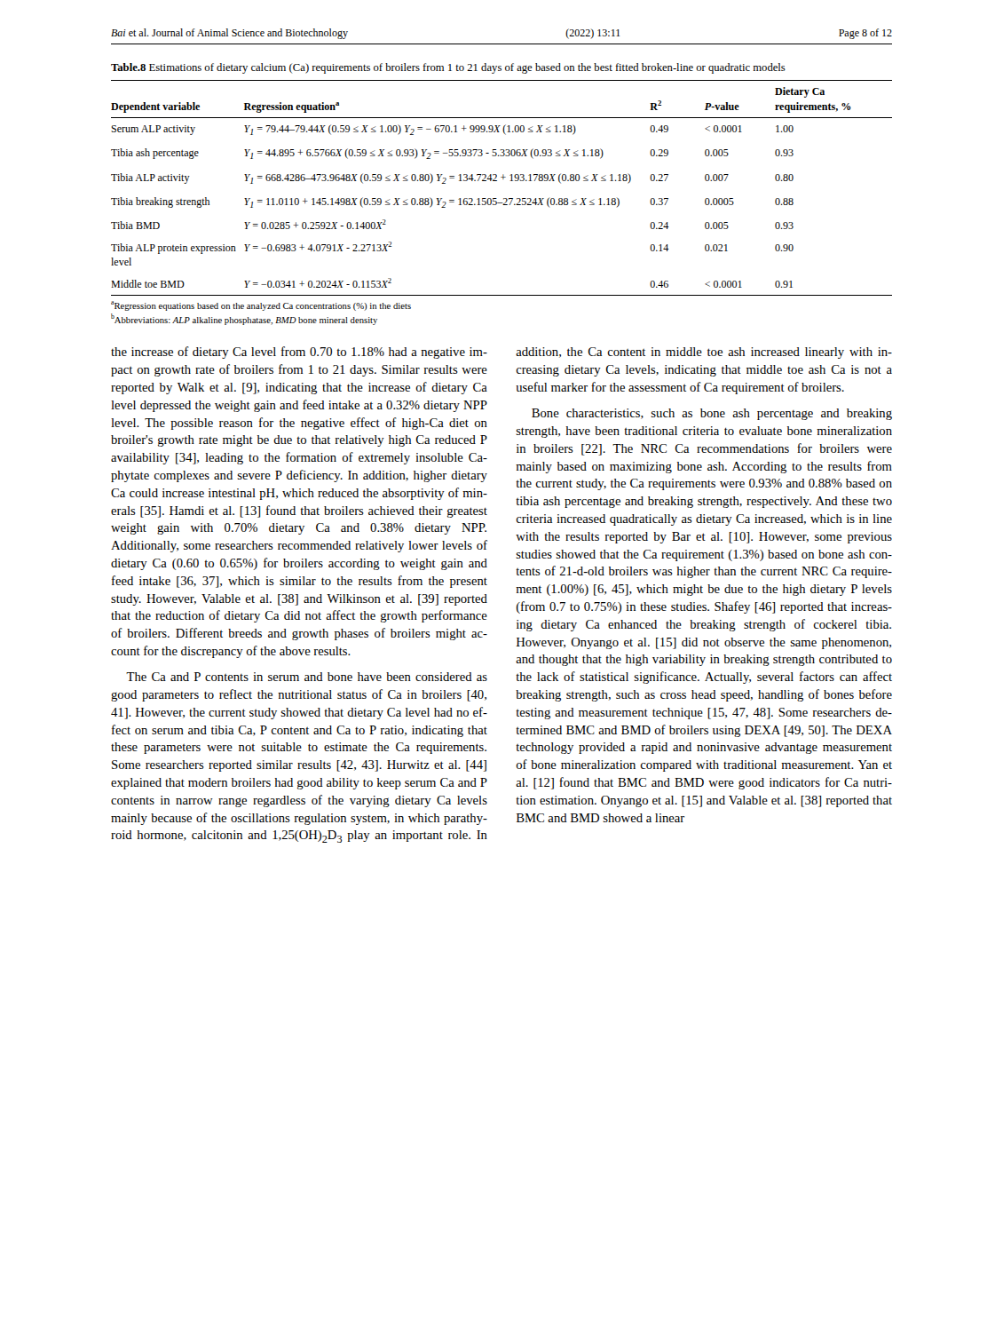Bai et al. Journal of Animal Science and Biotechnology
(2022) 13:11
Page 8 of 12
Table.8 Estimations of dietary calcium (Ca) requirements of broilers from 1 to 21 days of age based on the best fitted broken-line or quadratic models
| Dependent variable | Regression equation a | R 2 | P -value | Dietary Ca requirements, % |
| --- | --- | --- | --- | --- |
| Serum ALP activity | Y 1 = 79.44–79.44 X (0.59 ≤ X ≤ 1.00) Y 2 = − 670.1 + 999.9 X (1.00 ≤ X ≤ 1.18) | 0.49 | < 0.0001 | 1.00 |
| Tibia ash percentage | Y 1 = 44.895 + 6.5766 X (0.59 ≤ X ≤ 0.93) Y 2 = −55.9373 - 5.3306 X (0.93 ≤ X ≤ 1.18) | 0.29 | 0.005 | 0.93 |
| Tibia ALP activity | Y 1 = 668.4286–473.9648 X (0.59 ≤ X ≤ 0.80) Y 2 = 134.7242 + 193.1789 X (0.80 ≤ X ≤ 1.18) | 0.27 | 0.007 | 0.80 |
| Tibia breaking strength | Y 1 = 11.0110 + 145.1498 X (0.59 ≤ X ≤ 0.88) Y 2 = 162.1505–27.2524 X (0.88 ≤ X ≤ 1.18) | 0.37 | 0.0005 | 0.88 |
| Tibia BMD | Y = 0.0285 + 0.2592 X - 0.1400 X 2 | 0.24 | 0.005 | 0.93 |
| Tibia ALP protein expression level | Y = −0.6983 + 4.0791 X - 2.2713 X 2 | 0.14 | 0.021 | 0.90 |
| Middle toe BMD | Y = −0.0341 + 0.2024 X - 0.1153 X 2 | 0.46 | < 0.0001 | 0.91 |
aRegression equations based on the analyzed Ca concentrations (%) in the diets
bAbbreviations: ALP alkaline phosphatase, BMD bone mineral density
the increase of dietary Ca level from 0.70 to 1.18% had a negative impact on growth rate of broilers from 1 to 21 days. Similar results were reported by Walk et al. [9], indicating that the increase of dietary Ca level depressed the weight gain and feed intake at a 0.32% dietary NPP level. The possible reason for the negative effect of high-Ca diet on broiler's growth rate might be due to that relatively high Ca reduced P availability [34], leading to the formation of extremely insoluble Ca-phytate complexes and severe P deficiency. In addition, higher dietary Ca could increase intestinal pH, which reduced the absorptivity of minerals [35]. Hamdi et al. [13] found that broilers achieved their greatest weight gain with 0.70% dietary Ca and 0.38% dietary NPP. Additionally, some researchers recommended relatively lower levels of dietary Ca (0.60 to 0.65%) for broilers according to weight gain and feed intake [36, 37], which is similar to the results from the present study. However, Valable et al. [38] and Wilkinson et al. [39] reported that the reduction of dietary Ca did not affect the growth performance of broilers. Different breeds and growth phases of broilers might account for the discrepancy of the above results.
The Ca and P contents in serum and bone have been considered as good parameters to reflect the nutritional status of Ca in broilers [40, 41]. However, the current study showed that dietary Ca level had no effect on serum and tibia Ca, P content and Ca to P ratio, indicating that these parameters were not suitable to estimate the Ca requirements. Some researchers reported similar results [42, 43]. Hurwitz et al. [44] explained that modern broilers had good ability to keep serum Ca and P contents in narrow range regardless of the varying dietary Ca levels mainly because of the oscillations regulation system, in which parathyroid hormone, calcitonin and 1,25(OH)2D3 play an important role. In addition, the Ca content in middle toe ash increased linearly with increasing dietary Ca levels, indicating that middle toe ash Ca is not a useful marker for the assessment of Ca requirement of broilers.
Bone characteristics, such as bone ash percentage and breaking strength, have been traditional criteria to evaluate bone mineralization in broilers [22]. The NRC Ca recommendations for broilers were mainly based on maximizing bone ash. According to the results from the current study, the Ca requirements were 0.93% and 0.88% based on tibia ash percentage and breaking strength, respectively. And these two criteria increased quadratically as dietary Ca increased, which is in line with the results reported by Bar et al. [10]. However, some previous studies showed that the Ca requirement (1.3%) based on bone ash contents of 21-d-old broilers was higher than the current NRC Ca requirement (1.00%) [6, 45], which might be due to the high dietary P levels (from 0.7 to 0.75%) in these studies. Shafey [46] reported that increasing dietary Ca enhanced the breaking strength of cockerel tibia. However, Onyango et al. [15] did not observe the same phenomenon, and thought that the high variability in breaking strength contributed to the lack of statistical significance. Actually, several factors can affect breaking strength, such as cross head speed, handling of bones before testing and measurement technique [15, 47, 48]. Some researchers determined BMC and BMD of broilers using DEXA [49, 50]. The DEXA technology provided a rapid and noninvasive advantage measurement of bone mineralization compared with traditional measurement. Yan et al. [12] found that BMC and BMD were good indicators for Ca nutrition estimation. Onyango et al. [15] and Valable et al. [38] reported that BMC and BMD showed a linear